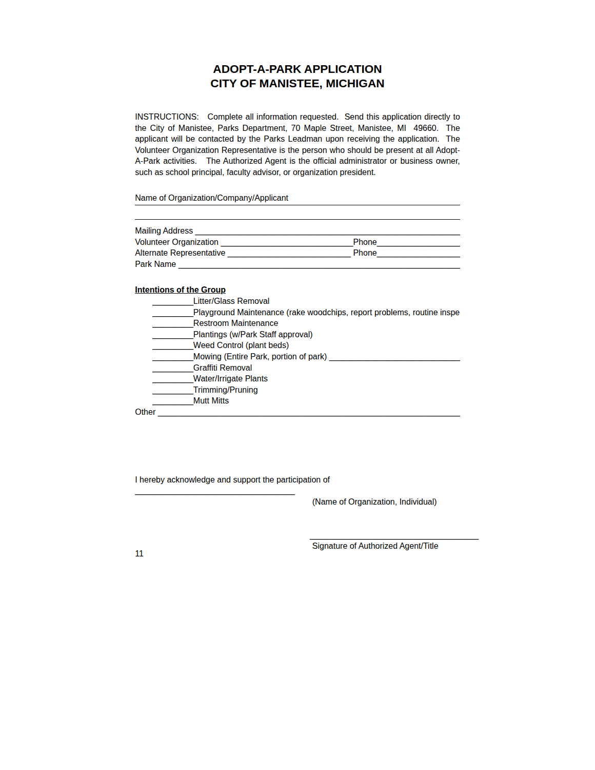ADOPT-A-PARK APPLICATION CITY OF MANISTEE, MICHIGAN
INSTRUCTIONS: Complete all information requested. Send this application directly to the City of Manistee, Parks Department, 70 Maple Street, Manistee, MI 49660. The applicant will be contacted by the Parks Leadman upon receiving the application. The Volunteer Organization Representative is the person who should be present at all Adopt-A-Park activities. The Authorized Agent is the official administrator or business owner, such as school principal, faculty advisor, or organization president.
Name of Organization/Company/Applicant
Mailing Address ______________________________________________________________
Volunteer Organization _____________________________Phone_________________________
Alternate Representative ___________________________ Phone_________________________
Park Name ___________________________________________________________________
Intentions of the Group
_________Litter/Glass Removal
_________Playground Maintenance (rake woodchips, report problems, routine inspections)
_________Restroom Maintenance
_________Plantings (w/Park Staff approval)
_________Weed Control (plant beds)
_________Mowing (Entire Park, portion of park) ______________________________________
_________Graffiti Removal
_________Water/Irrigate Plants
_________Trimming/Pruning
_________Mutt Mitts
Other ________________________________________________________________________
I hereby acknowledge and support the participation of ___________________________________
(Name of Organization, Individual)
_____________________________________ Signature of Authorized Agent/Title
11